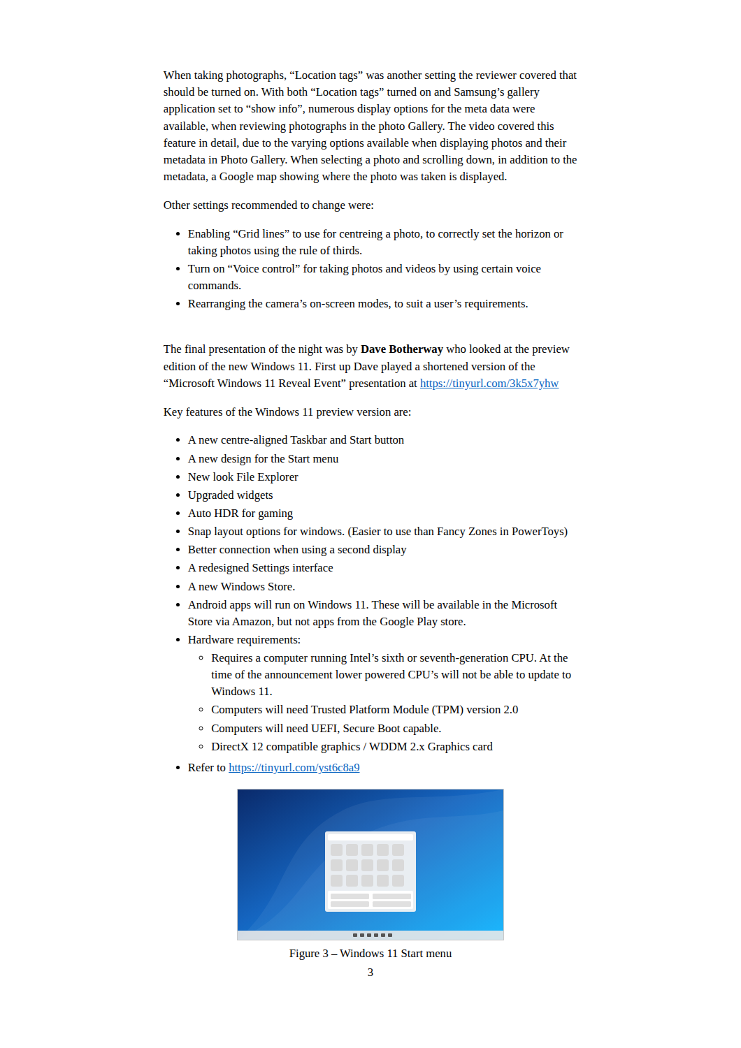When taking photographs, “Location tags” was another setting the reviewer covered that should be turned on. With both “Location tags” turned on and Samsung’s gallery application set to “show info”, numerous display options for the meta data were available, when reviewing photographs in the photo Gallery. The video covered this feature in detail, due to the varying options available when displaying photos and their metadata in Photo Gallery. When selecting a photo and scrolling down, in addition to the metadata, a Google map showing where the photo was taken is displayed.
Other settings recommended to change were:
Enabling “Grid lines” to use for centreing a photo, to correctly set the horizon or taking photos using the rule of thirds.
Turn on “Voice control” for taking photos and videos by using certain voice commands.
Rearranging the camera’s on-screen modes, to suit a user’s requirements.
The final presentation of the night was by Dave Botherway who looked at the preview edition of the new Windows 11. First up Dave played a shortened version of the “Microsoft Windows 11 Reveal Event” presentation at https://tinyurl.com/3k5x7yhw
Key features of the Windows 11 preview version are:
A new centre-aligned Taskbar and Start button
A new design for the Start menu
New look File Explorer
Upgraded widgets
Auto HDR for gaming
Snap layout options for windows. (Easier to use than Fancy Zones in PowerToys)
Better connection when using a second display
A redesigned Settings interface
A new Windows Store.
Android apps will run on Windows 11. These will be available in the Microsoft Store via Amazon, but not apps from the Google Play store.
Hardware requirements:
Requires a computer running Intel’s sixth or seventh-generation CPU. At the time of the announcement lower powered CPU’s will not be able to update to Windows 11.
Computers will need Trusted Platform Module (TPM) version 2.0
Computers will need UEFI, Secure Boot capable.
DirectX 12 compatible graphics / WDDM 2.x Graphics card
Refer to https://tinyurl.com/yst6c8a9
Figure 3 – Windows 11 Start menu
3